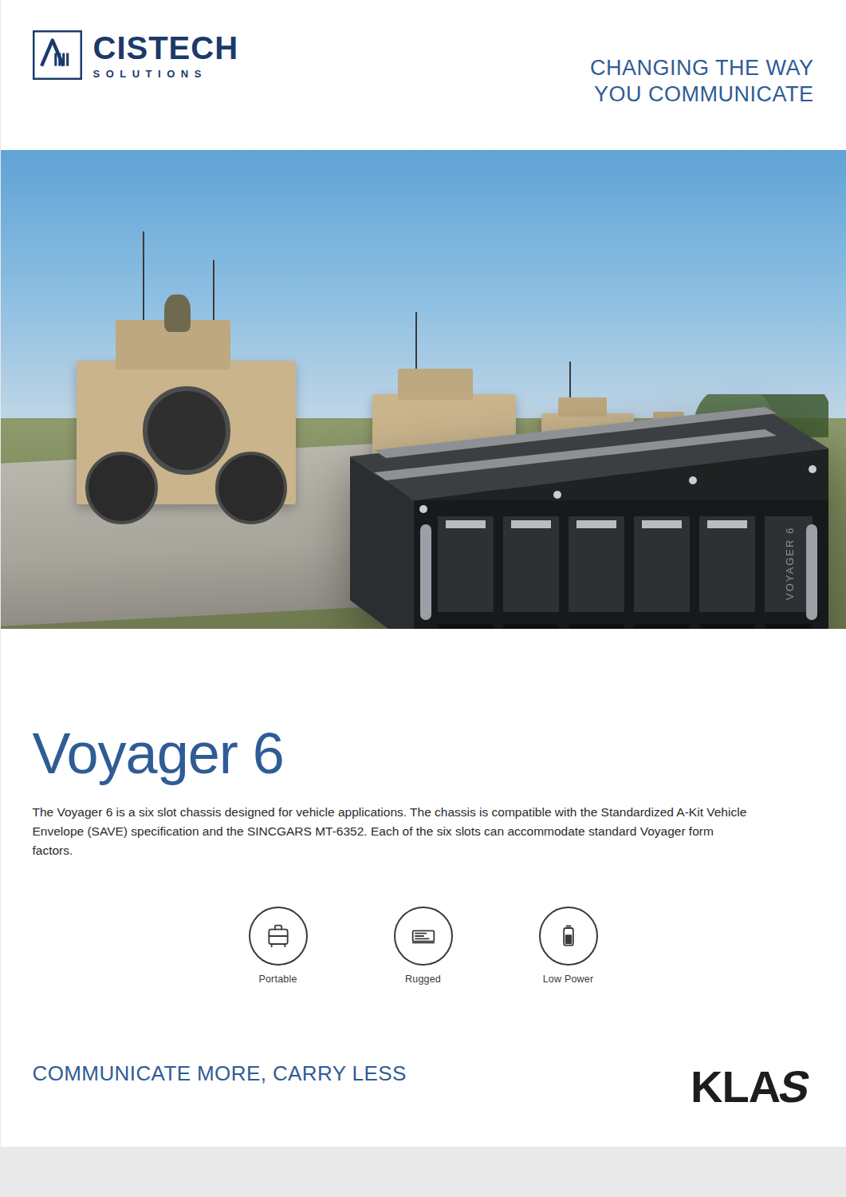Cistech Solutions mark
CISTECH
SOLUTIONS
CHANGING THE WAY
YOU COMMUNICATE
Voyager 6 chassis VOYAGER 6
Voyager 6
The Voyager 6 is a six slot chassis designed for vehicle applications. The chassis is compatible with the Standardized A-Kit Vehicle Envelope (SAVE) specification and the SINCGARS MT-6352. Each of the six slots can accommodate standard Voyager form factors.
Portable
Rugged
Low Power
COMMUNICATE MORE, CARRY LESS
KLAS